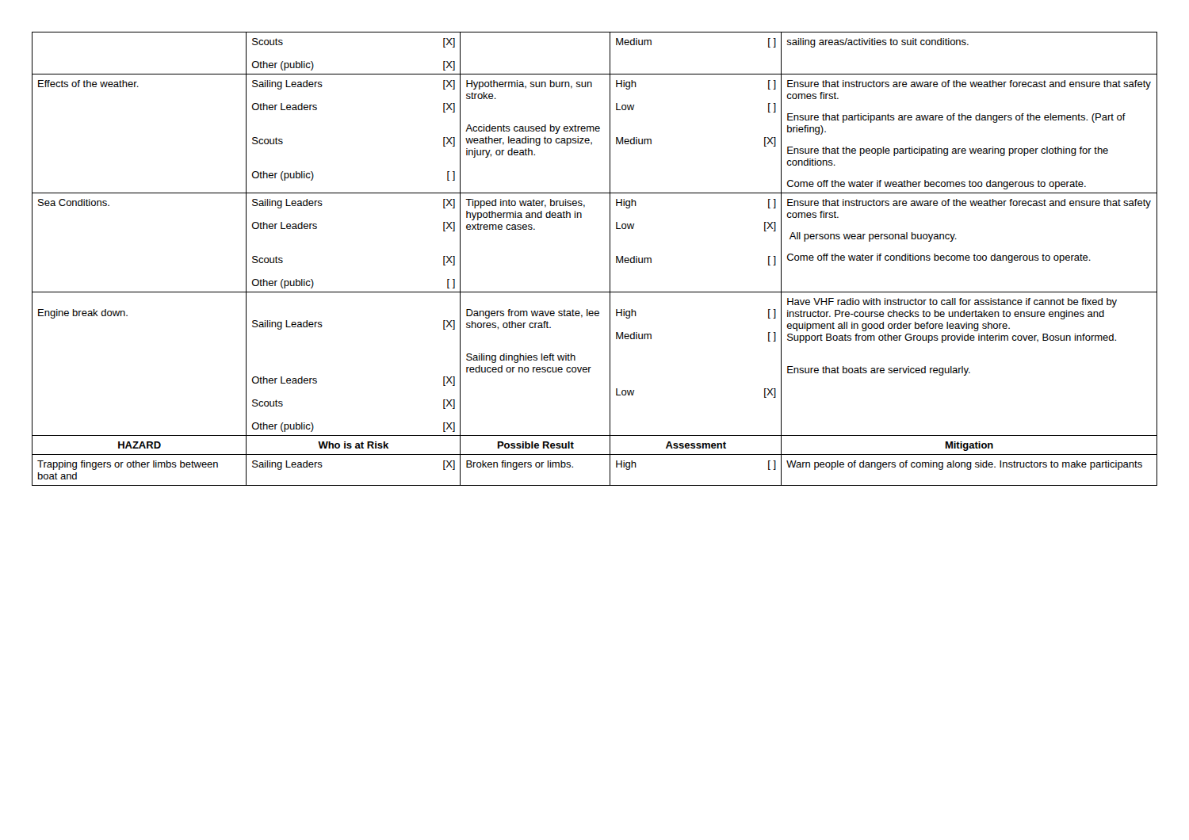| | Scouts [X] Other (public) [X] | | Medium [ ] | sailing areas/activities to suit conditions. |
| Effects of the weather. | Sailing Leaders [X] Other Leaders [X] Scouts [X] Other (public) [ ] | Hypothermia, sun burn, sun stroke. Accidents caused by extreme weather, leading to capsize, injury, or death. | High [ ] Low [ ] Medium [X] | Ensure that instructors are aware of the weather forecast and ensure that safety comes first. Ensure that participants are aware of the dangers of the elements. (Part of briefing). Ensure that the people participating are wearing proper clothing for the conditions. Come off the water if weather becomes too dangerous to operate. |
| Sea Conditions. | Sailing Leaders [X] Other Leaders [X] Scouts [X] Other (public) [ ] | Tipped into water, bruises, hypothermia and death in extreme cases. | High [ ] Low [X] Medium [ ] | Ensure that instructors are aware of the weather forecast and ensure that safety comes first. All persons wear personal buoyancy. Come off the water if conditions become too dangerous to operate. |
| Engine break down. | Sailing Leaders [X] Other Leaders [X] Scouts [X] Other (public) [X] | Dangers from wave state, lee shores, other craft. Sailing dinghies left with reduced or no rescue cover | High [ ] Medium [ ] Low [X] | Have VHF radio with instructor to call for assistance if cannot be fixed by instructor. Pre-course checks to be undertaken to ensure engines and equipment all in good order before leaving shore. Support Boats from other Groups provide interim cover, Bosun informed. Ensure that boats are serviced regularly. |
| HAZARD | Who is at Risk | Possible Result | Assessment | Mitigation |
| Trapping fingers or other limbs between boat and | Sailing Leaders [X] | Broken fingers or limbs. | High [ ] | Warn people of dangers of coming along side. Instructors to make participants |